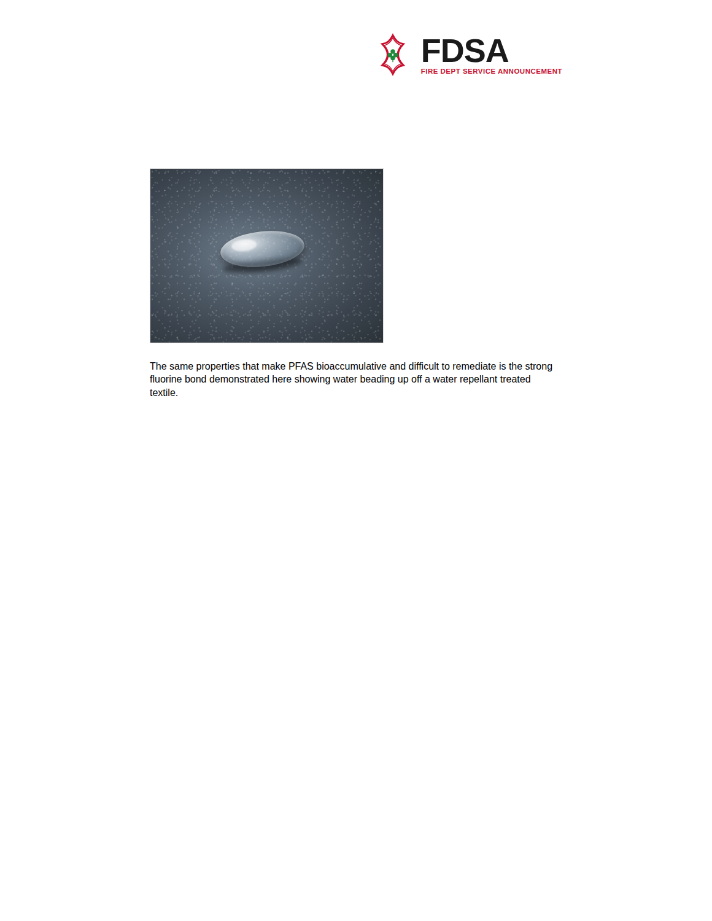FDSA FIRE DEPT SERVICE ANNOUNCEMENT
The same properties that make PFAS bioaccumulative and difficult to remediate is the strong fluorine bond demonstrated here showing water beading up off a water repellant treated textile.